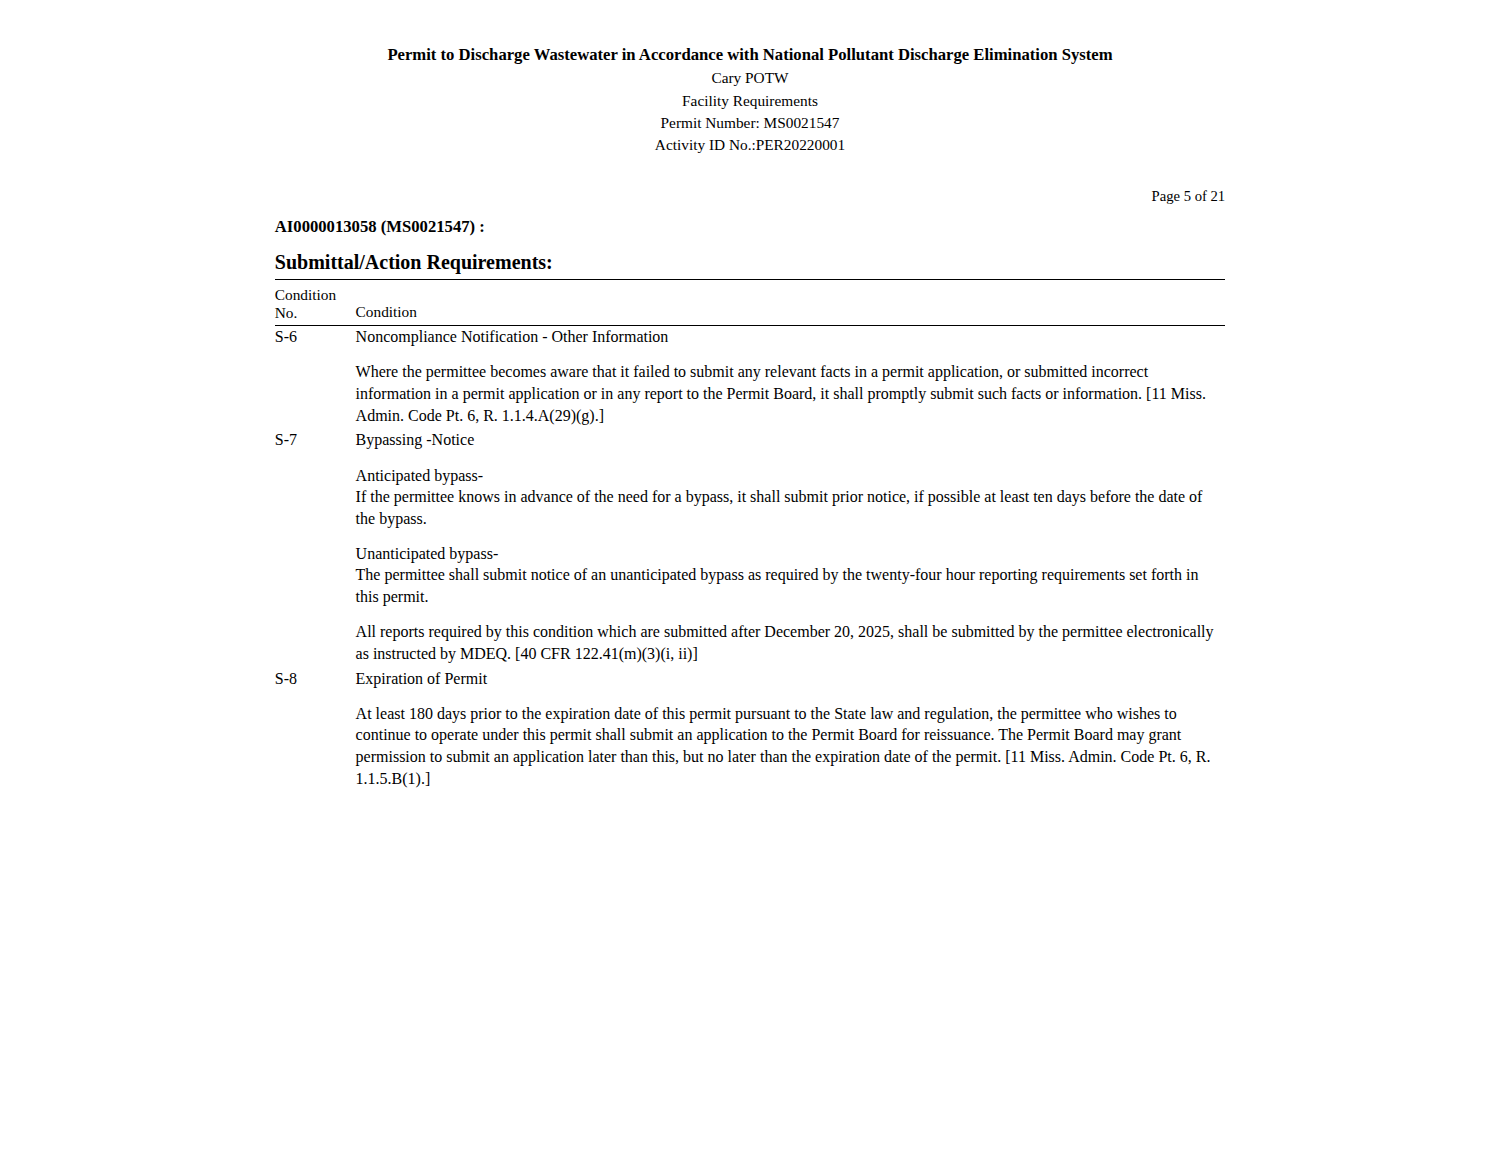Permit to Discharge Wastewater in Accordance with National Pollutant Discharge Elimination System
Cary POTW
Facility Requirements
Permit Number: MS0021547
Activity ID No.:PER20220001
Page 5 of 21
AI0000013058 (MS0021547) :
Submittal/Action Requirements:
| Condition No. | Condition |
| --- | --- |
| S-6 | Noncompliance Notification - Other Information Where the permittee becomes aware that it failed to submit any relevant facts in a permit application, or submitted incorrect information in a permit application or in any report to the Permit Board, it shall promptly submit such facts or information. [11 Miss. Admin. Code Pt. 6, R. 1.1.4.A(29)(g).] |
| S-7 | Bypassing -Notice Anticipated bypass- If the permittee knows in advance of the need for a bypass, it shall submit prior notice, if possible at least ten days before the date of the bypass. Unanticipated bypass- The permittee shall submit notice of an unanticipated bypass as required by the twenty-four hour reporting requirements set forth in this permit. All reports required by this condition which are submitted after December 20, 2025, shall be submitted by the permittee electronically as instructed by MDEQ. [40 CFR 122.41(m)(3)(i, ii)] |
| S-8 | Expiration of Permit At least 180 days prior to the expiration date of this permit pursuant to the State law and regulation, the permittee who wishes to continue to operate under this permit shall submit an application to the Permit Board for reissuance. The Permit Board may grant permission to submit an application later than this, but no later than the expiration date of the permit. [11 Miss. Admin. Code Pt. 6, R. 1.1.5.B(1).] |